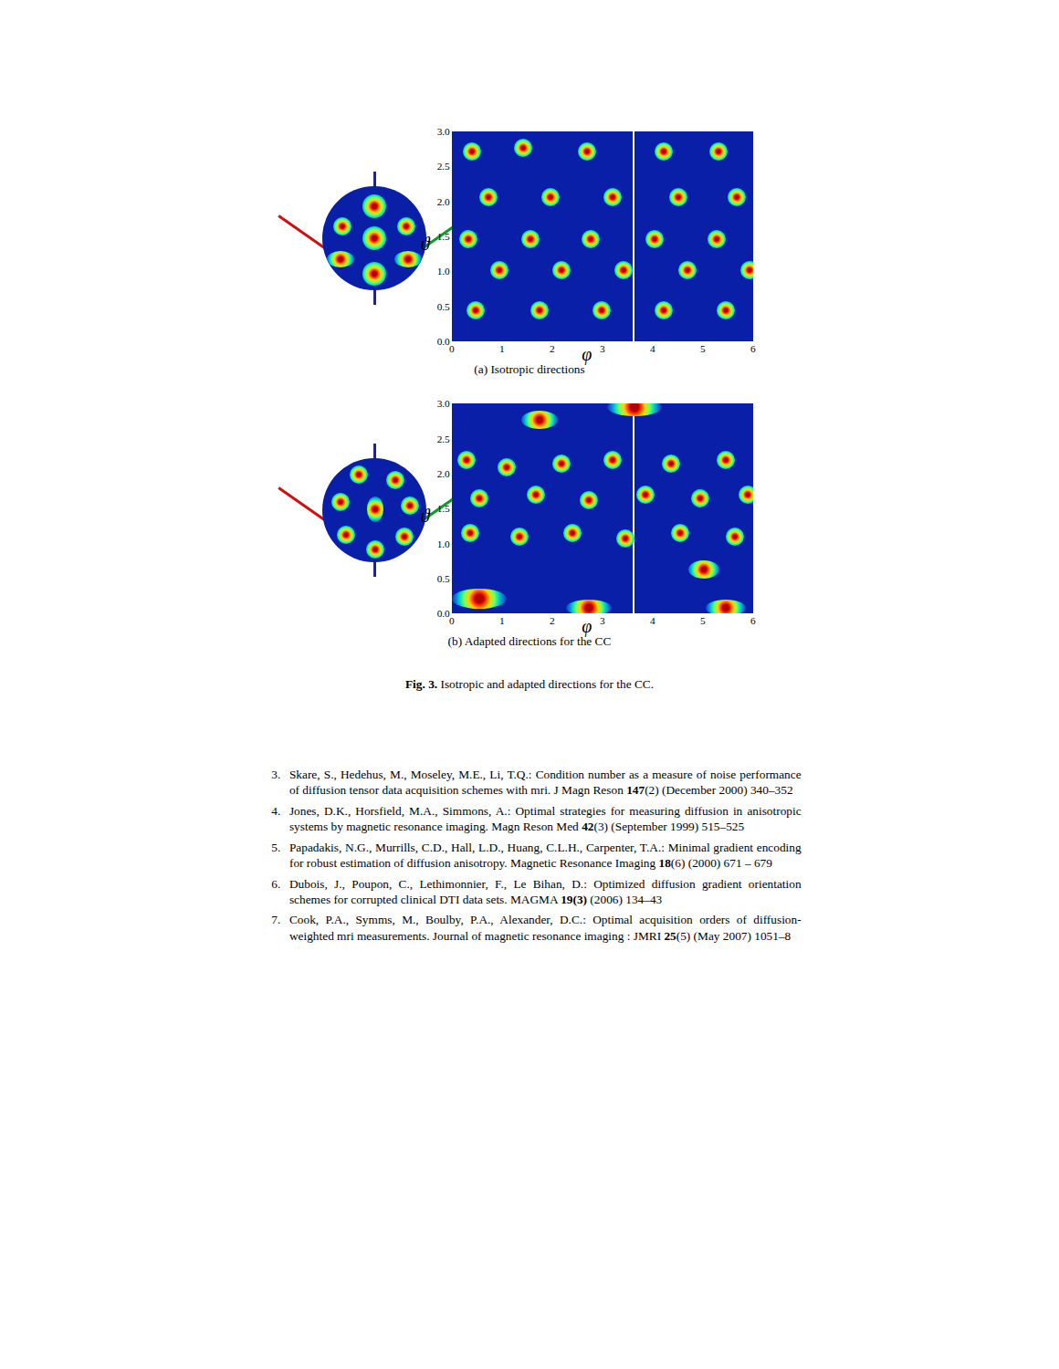ϑ
3.0 2.5 2.0 1.5 1.0 0.5 0.0
0 1 2 3 4 5 6 φ
(a) Isotropic directions
ϑ
3.0 2.5 2.0 1.5 1.0 0.5 0.0
0 1 2 3 4 5 6 φ
(b) Adapted directions for the CC
Fig. 3. Isotropic and adapted directions for the CC.
Skare, S., Hedehus, M., Moseley, M.E., Li, T.Q.: Condition number as a measure of noise performance of diffusion tensor data acquisition schemes with mri. J Magn Reson 147(2) (December 2000) 340–352
Jones, D.K., Horsfield, M.A., Simmons, A.: Optimal strategies for measuring diffusion in anisotropic systems by magnetic resonance imaging. Magn Reson Med 42(3) (September 1999) 515–525
Papadakis, N.G., Murrills, C.D., Hall, L.D., Huang, C.L.H., Carpenter, T.A.: Minimal gradient encoding for robust estimation of diffusion anisotropy. Magnetic Resonance Imaging 18(6) (2000) 671 – 679
Dubois, J., Poupon, C., Lethimonnier, F., Le Bihan, D.: Optimized diffusion gradient orientation schemes for corrupted clinical DTI data sets. MAGMA 19(3) (2006) 134–43
Cook, P.A., Symms, M., Boulby, P.A., Alexander, D.C.: Optimal acquisition orders of diffusion-weighted mri measurements. Journal of magnetic resonance imaging : JMRI 25(5) (May 2007) 1051–8